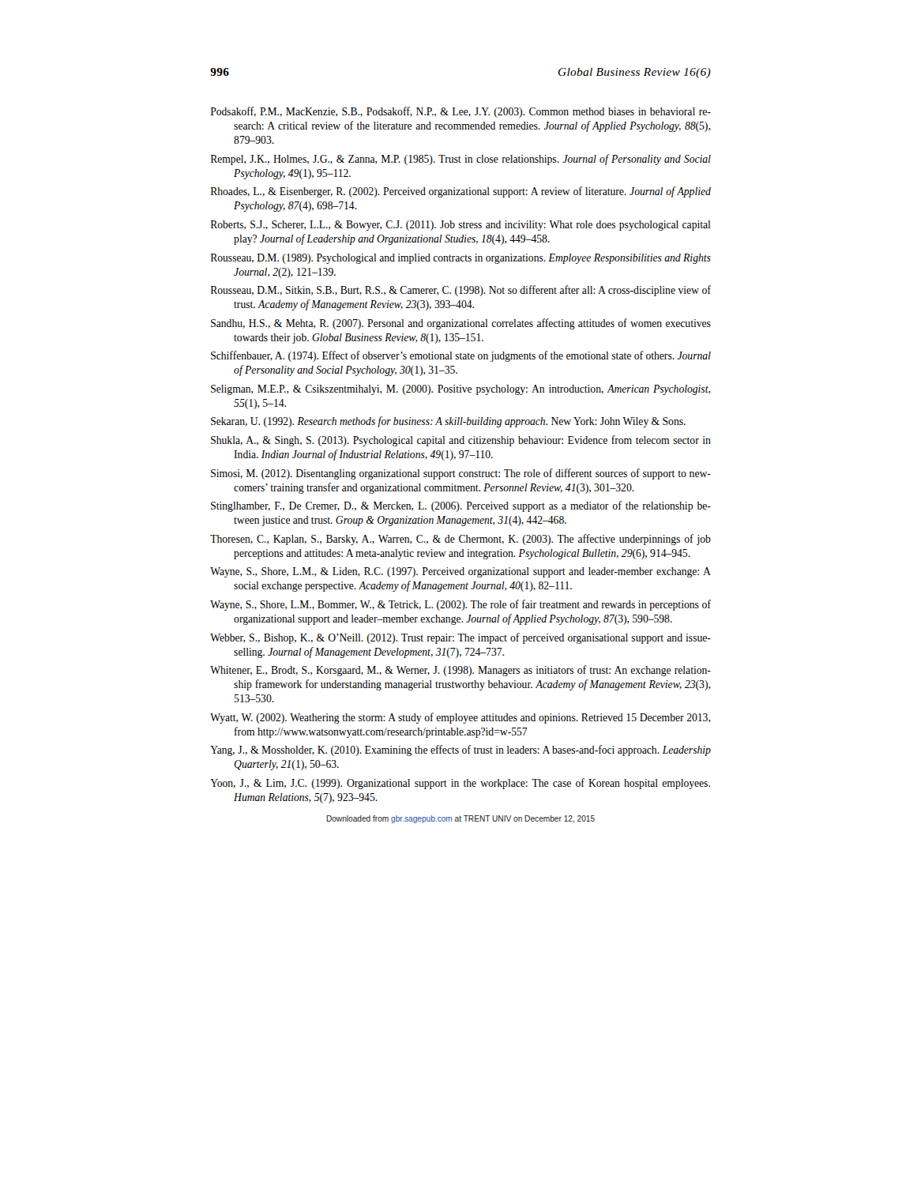996 Global Business Review 16(6)
Podsakoff, P.M., MacKenzie, S.B., Podsakoff, N.P., & Lee, J.Y. (2003). Common method biases in behavioral research: A critical review of the literature and recommended remedies. Journal of Applied Psychology, 88(5), 879–903.
Rempel, J.K., Holmes, J.G., & Zanna, M.P. (1985). Trust in close relationships. Journal of Personality and Social Psychology, 49(1), 95–112.
Rhoades, L., & Eisenberger, R. (2002). Perceived organizational support: A review of literature. Journal of Applied Psychology, 87(4), 698–714.
Roberts, S.J., Scherer, L.L., & Bowyer, C.J. (2011). Job stress and incivility: What role does psychological capital play? Journal of Leadership and Organizational Studies, 18(4), 449–458.
Rousseau, D.M. (1989). Psychological and implied contracts in organizations. Employee Responsibilities and Rights Journal, 2(2), 121–139.
Rousseau, D.M., Sitkin, S.B., Burt, R.S., & Camerer, C. (1998). Not so different after all: A cross-discipline view of trust. Academy of Management Review, 23(3), 393–404.
Sandhu, H.S., & Mehta, R. (2007). Personal and organizational correlates affecting attitudes of women executives towards their job. Global Business Review, 8(1), 135–151.
Schiffenbauer, A. (1974). Effect of observer’s emotional state on judgments of the emotional state of others. Journal of Personality and Social Psychology, 30(1), 31–35.
Seligman, M.E.P., & Csikszentmihalyi, M. (2000). Positive psychology: An introduction, American Psychologist, 55(1), 5–14.
Sekaran, U. (1992). Research methods for business: A skill-building approach. New York: John Wiley & Sons.
Shukla, A., & Singh, S. (2013). Psychological capital and citizenship behaviour: Evidence from telecom sector in India. Indian Journal of Industrial Relations, 49(1), 97–110.
Simosi, M. (2012). Disentangling organizational support construct: The role of different sources of support to newcomers’ training transfer and organizational commitment. Personnel Review, 41(3), 301–320.
Stinglhamber, F., De Cremer, D., & Mercken, L. (2006). Perceived support as a mediator of the relationship between justice and trust. Group & Organization Management, 31(4), 442–468.
Thoresen, C., Kaplan, S., Barsky, A., Warren, C., & de Chermont, K. (2003). The affective underpinnings of job perceptions and attitudes: A meta-analytic review and integration. Psychological Bulletin, 29(6), 914–945.
Wayne, S., Shore, L.M., & Liden, R.C. (1997). Perceived organizational support and leader-member exchange: A social exchange perspective. Academy of Management Journal, 40(1), 82–111.
Wayne, S., Shore, L.M., Bommer, W., & Tetrick, L. (2002). The role of fair treatment and rewards in perceptions of organizational support and leader–member exchange. Journal of Applied Psychology, 87(3), 590–598.
Webber, S., Bishop, K., & O’Neill. (2012). Trust repair: The impact of perceived organisational support and issue-selling. Journal of Management Development, 31(7), 724–737.
Whitener, E., Brodt, S., Korsgaard, M., & Werner, J. (1998). Managers as initiators of trust: An exchange relationship framework for understanding managerial trustworthy behaviour. Academy of Management Review, 23(3), 513–530.
Wyatt, W. (2002). Weathering the storm: A study of employee attitudes and opinions. Retrieved 15 December 2013, from http://www.watsonwyatt.com/research/printable.asp?id=w-557
Yang, J., & Mossholder, K. (2010). Examining the effects of trust in leaders: A bases-and-foci approach. Leadership Quarterly, 21(1), 50–63.
Yoon, J., & Lim, J.C. (1999). Organizational support in the workplace: The case of Korean hospital employees. Human Relations, 5(7), 923–945.
Downloaded from gbr.sagepub.com at TRENT UNIV on December 12, 2015